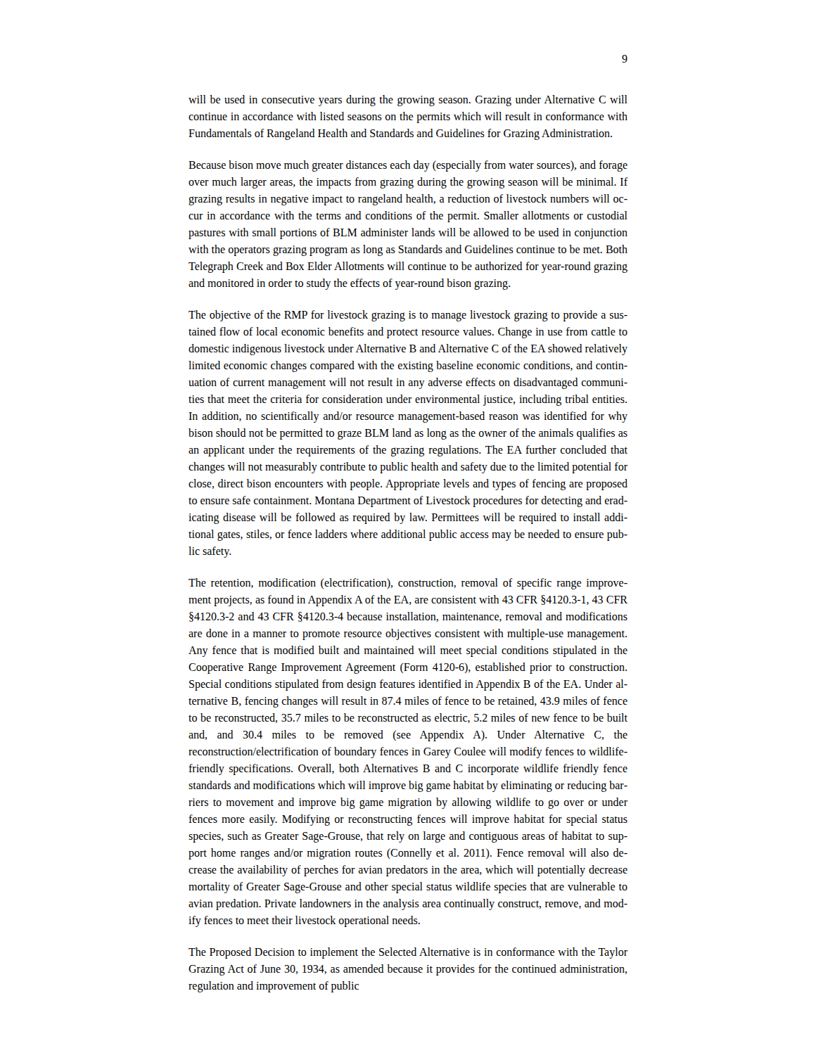9
will be used in consecutive years during the growing season. Grazing under Alternative C will continue in accordance with listed seasons on the permits which will result in conformance with Fundamentals of Rangeland Health and Standards and Guidelines for Grazing Administration.
Because bison move much greater distances each day (especially from water sources), and forage over much larger areas, the impacts from grazing during the growing season will be minimal. If grazing results in negative impact to rangeland health, a reduction of livestock numbers will occur in accordance with the terms and conditions of the permit. Smaller allotments or custodial pastures with small portions of BLM administer lands will be allowed to be used in conjunction with the operators grazing program as long as Standards and Guidelines continue to be met. Both Telegraph Creek and Box Elder Allotments will continue to be authorized for year-round grazing and monitored in order to study the effects of year-round bison grazing.
The objective of the RMP for livestock grazing is to manage livestock grazing to provide a sustained flow of local economic benefits and protect resource values. Change in use from cattle to domestic indigenous livestock under Alternative B and Alternative C of the EA showed relatively limited economic changes compared with the existing baseline economic conditions, and continuation of current management will not result in any adverse effects on disadvantaged communities that meet the criteria for consideration under environmental justice, including tribal entities. In addition, no scientifically and/or resource management-based reason was identified for why bison should not be permitted to graze BLM land as long as the owner of the animals qualifies as an applicant under the requirements of the grazing regulations. The EA further concluded that changes will not measurably contribute to public health and safety due to the limited potential for close, direct bison encounters with people. Appropriate levels and types of fencing are proposed to ensure safe containment. Montana Department of Livestock procedures for detecting and eradicating disease will be followed as required by law. Permittees will be required to install additional gates, stiles, or fence ladders where additional public access may be needed to ensure public safety.
The retention, modification (electrification), construction, removal of specific range improvement projects, as found in Appendix A of the EA, are consistent with 43 CFR §4120.3-1, 43 CFR §4120.3-2 and 43 CFR §4120.3-4 because installation, maintenance, removal and modifications are done in a manner to promote resource objectives consistent with multiple-use management. Any fence that is modified built and maintained will meet special conditions stipulated in the Cooperative Range Improvement Agreement (Form 4120-6), established prior to construction. Special conditions stipulated from design features identified in Appendix B of the EA. Under alternative B, fencing changes will result in 87.4 miles of fence to be retained, 43.9 miles of fence to be reconstructed, 35.7 miles to be reconstructed as electric, 5.2 miles of new fence to be built and, and 30.4 miles to be removed (see Appendix A). Under Alternative C, the reconstruction/electrification of boundary fences in Garey Coulee will modify fences to wildlife-friendly specifications. Overall, both Alternatives B and C incorporate wildlife friendly fence standards and modifications which will improve big game habitat by eliminating or reducing barriers to movement and improve big game migration by allowing wildlife to go over or under fences more easily. Modifying or reconstructing fences will improve habitat for special status species, such as Greater Sage-Grouse, that rely on large and contiguous areas of habitat to support home ranges and/or migration routes (Connelly et al. 2011). Fence removal will also decrease the availability of perches for avian predators in the area, which will potentially decrease mortality of Greater Sage-Grouse and other special status wildlife species that are vulnerable to avian predation. Private landowners in the analysis area continually construct, remove, and modify fences to meet their livestock operational needs.
The Proposed Decision to implement the Selected Alternative is in conformance with the Taylor Grazing Act of June 30, 1934, as amended because it provides for the continued administration, regulation and improvement of public